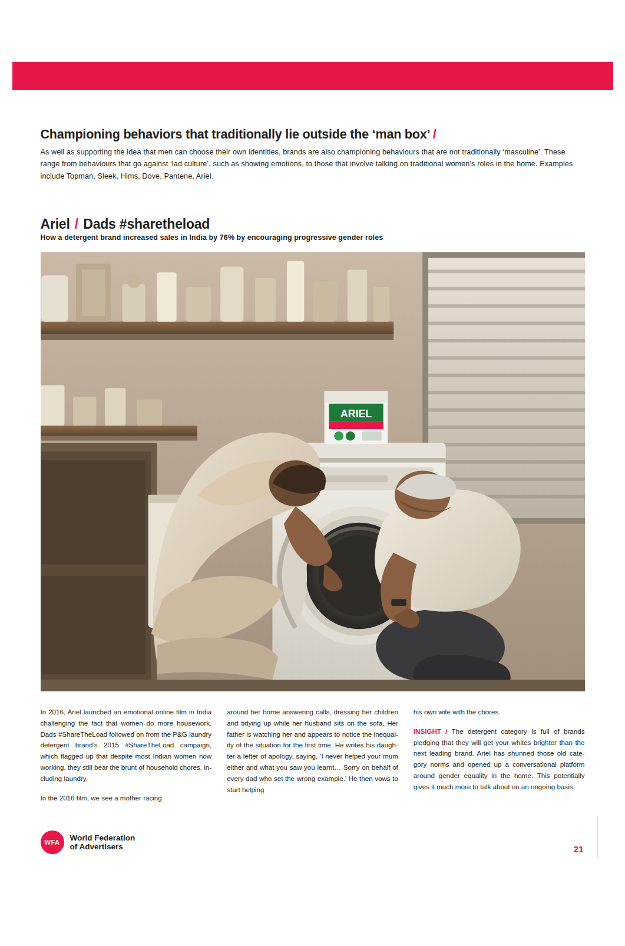Championing behaviors that traditionally lie outside the ‘man box’ /
As well as supporting the idea that men can choose their own identities, brands are also championing behaviours that are not traditionally ‘masculine’. These range from behaviours that go against ‘lad culture’, such as showing emotions, to those that involve talking on traditional women’s roles in the home. Examples include Topman, Sleek, Hims, Dove, Pantene, Ariel.
Ariel / Dads #sharetheload
How a detergent brand increased sales in India by 76% by encouraging progressive gender roles
ARIEL
In 2016, Ariel launched an emotional online film in India challenging the fact that women do more housework. Dads #ShareTheLoad followed on from the P&G laundry detergent brand’s 2015 #ShareTheLoad campaign, which flagged up that despite most Indian women now working, they still bear the brunt of household chores, including laundry.
In the 2016 film, we see a mother racing
around her home answering calls, dressing her children and tidying up while her husband sits on the sofa. Her father is watching her and appears to notice the inequality of the situation for the first time. He writes his daughter a letter of apology, saying, ‘I never helped your mum either and what you saw you learnt… Sorry on behalf of every dad who set the wrong example.’ He then vows to start helping
his own wife with the chores.
INSIGHT / The detergent category is full of brands pledging that they will get your whites brighter than the next leading brand. Ariel has shunned those old category norms and opened up a conversational platform around gender equality in the home. This potentially gives it much more to talk about on an ongoing basis.
WFA
World Federation
of Advertisers
21